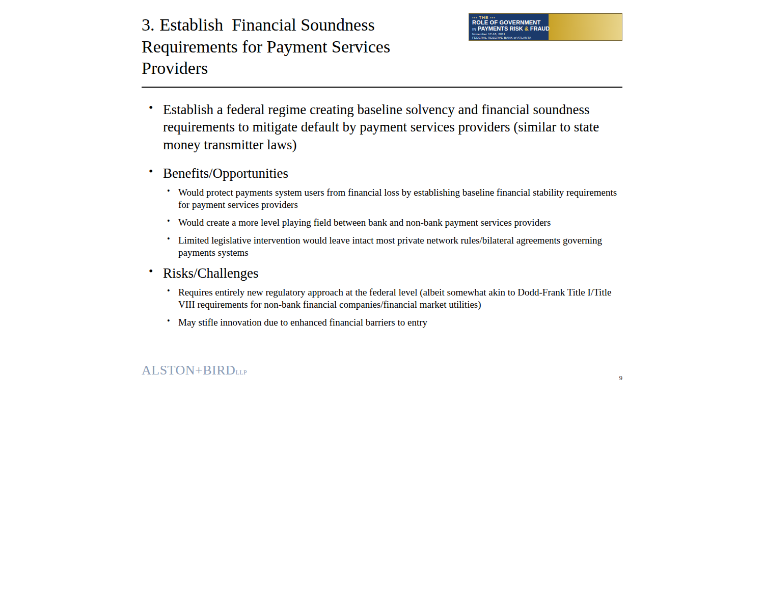••• THE •••
ROLE OF GOVERNMENT
IN PAYMENTS RISK & FRAUD
November 17-18, 2011
FEDERAL RESERVE BANK of ATLANTA
3. Establish Financial Soundness Requirements for Payment Services Providers
Establish a federal regime creating baseline solvency and financial soundness requirements to mitigate default by payment services providers (similar to state money transmitter laws)
Benefits/Opportunities
Would protect payments system users from financial loss by establishing baseline financial stability requirements for payment services providers
Would create a more level playing field between bank and non-bank payment services providers
Limited legislative intervention would leave intact most private network rules/bilateral agreements governing payments systems
Risks/Challenges
Requires entirely new regulatory approach at the federal level (albeit somewhat akin to Dodd-Frank Title I/Title VIII requirements for non-bank financial companies/financial market utilities)
May stifle innovation due to enhanced financial barriers to entry
ALSTON+BIRDLLP
9